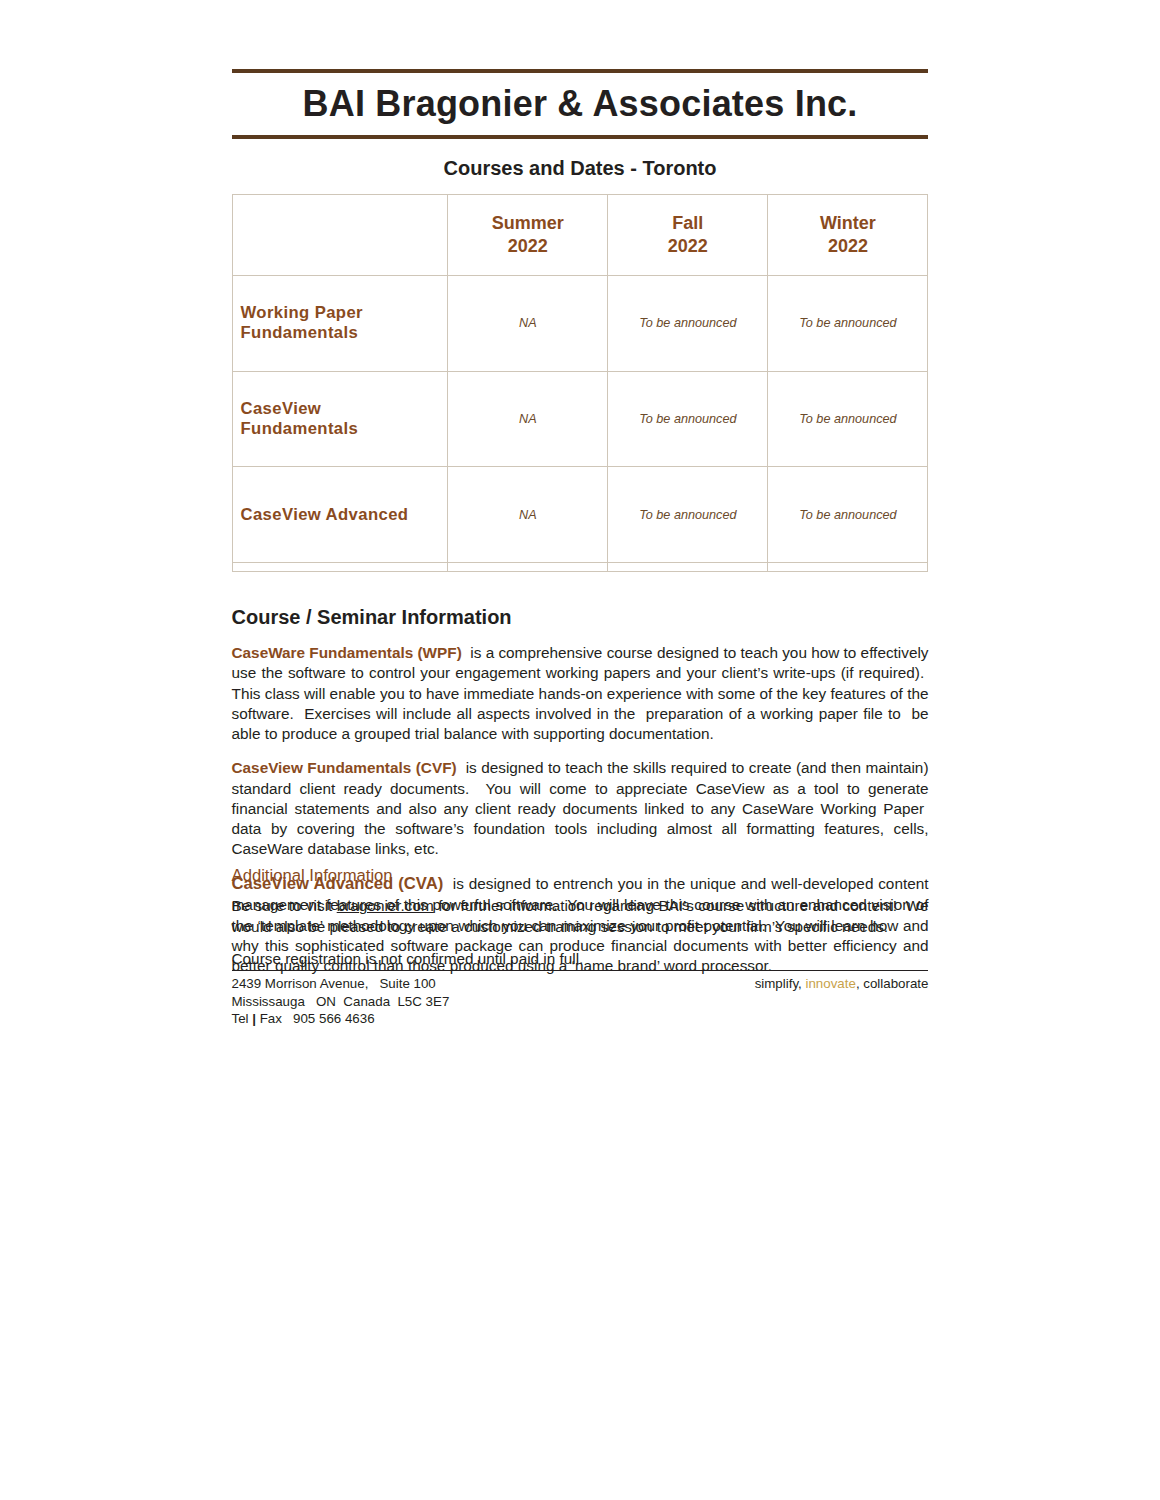BAI Bragonier & Associates Inc.
Courses and Dates - Toronto
| | Summer 2022 | Fall 2022 | Winter 2022 |
| --- | --- | --- | --- |
| Working Paper Fundamentals | NA | To be announced | To be announced |
| CaseView Fundamentals | NA | To be announced | To be announced |
| CaseView Advanced | NA | To be announced | To be announced |
Course / Seminar Information
CaseWare Fundamentals (WPF) is a comprehensive course designed to teach you how to effectively use the software to control your engagement working papers and your client’s write-ups (if required). This class will enable you to have immediate hands-on experience with some of the key features of the software. Exercises will include all aspects involved in the preparation of a working paper file to be able to produce a grouped trial balance with supporting documentation.
CaseView Fundamentals (CVF) is designed to teach the skills required to create (and then maintain) standard client ready documents. You will come to appreciate CaseView as a tool to generate financial statements and also any client ready documents linked to any CaseWare Working Paper data by covering the software’s foundation tools including almost all formatting features, cells, CaseWare database links, etc.
CaseView Advanced (CVA) is designed to entrench you in the unique and well-developed content management features of this powerful software. You will leave this course with an enhanced vision of the ‘template’ methodology upon which you can maximize your profit potential. You will learn how and why this sophisticated software package can produce financial documents with better efficiency and better quality control than those produced using a ‘name brand’ word processor.
Additional Information
Be sure to visit bragonier.com for further information regarding BAI’s course structure and content! We would also be pleased to create a customized training session to meet your firm’s specific needs.
Course registration is not confirmed until paid in full.
2439 Morrison Avenue, Suite 100
Mississauga ON Canada L5C 3E7
Tel | Fax 905 566 4636
simplify, innovate, collaborate